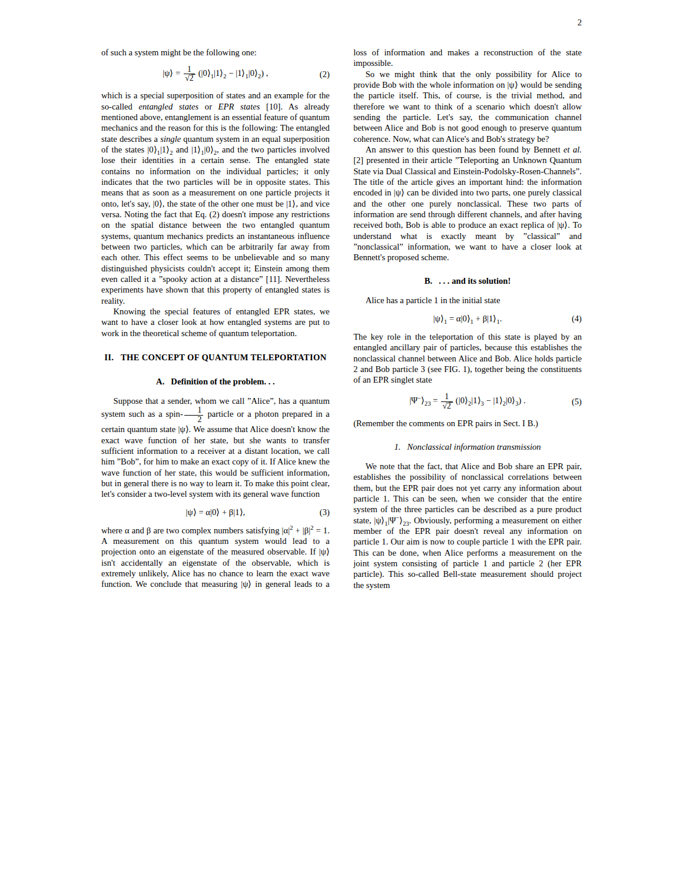2
of such a system might be the following one:
|ψ⟩ = 1√2̅ (|0⟩1|1⟩2 − |1⟩1|0⟩2) ,(2)
which is a special superposition of states and an example for the so-called entangled states or EPR states [10]. As already mentioned above, entanglement is an essential feature of quantum mechanics and the reason for this is the following: The entangled state describes a single quantum system in an equal superposition of the states |0⟩1|1⟩2 and |1⟩1|0⟩2, and the two particles involved lose their identities in a certain sense. The entangled state contains no information on the individual particles; it only indicates that the two particles will be in opposite states. This means that as soon as a measurement on one particle projects it onto, let's say, |0⟩, the state of the other one must be |1⟩, and vice versa. Noting the fact that Eq. (2) doesn't impose any restrictions on the spatial distance between the two entangled quantum systems, quantum mechanics predicts an instantaneous influence between two particles, which can be arbitrarily far away from each other. This effect seems to be unbelievable and so many distinguished physicists couldn't accept it; Einstein among them even called it a ”spooky action at a distance” [11]. Nevertheless experiments have shown that this property of entangled states is reality.
Knowing the special features of entangled EPR states, we want to have a closer look at how entangled systems are put to work in the theoretical scheme of quantum teleportation.
II. THE CONCEPT OF QUANTUM TELEPORTATION
A. Definition of the problem. . .
Suppose that a sender, whom we call ”Alice”, has a quantum system such as a spin-12 particle or a photon prepared in a certain quantum state |ψ⟩. We assume that Alice doesn't know the exact wave function of her state, but she wants to transfer sufficient information to a receiver at a distant location, we call him ”Bob”, for him to make an exact copy of it. If Alice knew the wave function of her state, this would be sufficient information, but in general there is no way to learn it. To make this point clear, let's consider a two-level system with its general wave function
|ψ⟩ = α|0⟩ + β|1⟩,(3)
where α and β are two complex numbers satisfying |α|2 + |β|2 = 1. A measurement on this quantum system would lead to a projection onto an eigenstate of the measured observable. If |ψ⟩ isn't accidentally an eigenstate of the observable, which is extremely unlikely, Alice has no chance to learn the exact wave function. We conclude that measuring |ψ⟩ in general leads to a loss of information and makes a reconstruction of the state impossible.
So we might think that the only possibility for Alice to provide Bob with the whole information on |ψ⟩ would be sending the particle itself. This, of course, is the trivial method, and therefore we want to think of a scenario which doesn't allow sending the particle. Let's say, the communication channel between Alice and Bob is not good enough to preserve quantum coherence. Now, what can Alice's and Bob's strategy be?
An answer to this question has been found by Bennett et al. [2] presented in their article ”Teleporting an Unknown Quantum State via Dual Classical and Einstein-Podolsky-Rosen-Channels”. The title of the article gives an important hind: the information encoded in |ψ⟩ can be divided into two parts, one purely classical and the other one purely nonclassical. These two parts of information are send through different channels, and after having received both, Bob is able to produce an exact replica of |ψ⟩. To understand what is exactly meant by ”classical” and ”nonclassical” information, we want to have a closer look at Bennett's proposed scheme.
B. . . . and its solution!
Alice has a particle 1 in the initial state
|ψ⟩1 = α|0⟩1 + β|1⟩1.(4)
The key role in the teleportation of this state is played by an entangled ancillary pair of particles, because this establishes the nonclassical channel between Alice and Bob. Alice holds particle 2 and Bob particle 3 (see FIG. 1), together being the constituents of an EPR singlet state
|Ψ−⟩23 = 1√2̅ (|0⟩2|1⟩3 − |1⟩2|0⟩3) .(5)
(Remember the comments on EPR pairs in Sect. I B.)
1. Nonclassical information transmission
We note that the fact, that Alice and Bob share an EPR pair, establishes the possibility of nonclassical correlations between them, but the EPR pair does not yet carry any information about particle 1. This can be seen, when we consider that the entire system of the three particles can be described as a pure product state, |ψ⟩1|Ψ−⟩23. Obviously, performing a measurement on either member of the EPR pair doesn't reveal any information on particle 1. Our aim is now to couple particle 1 with the EPR pair. This can be done, when Alice performs a measurement on the joint system consisting of particle 1 and particle 2 (her EPR particle). This so-called Bell-state measurement should project the system